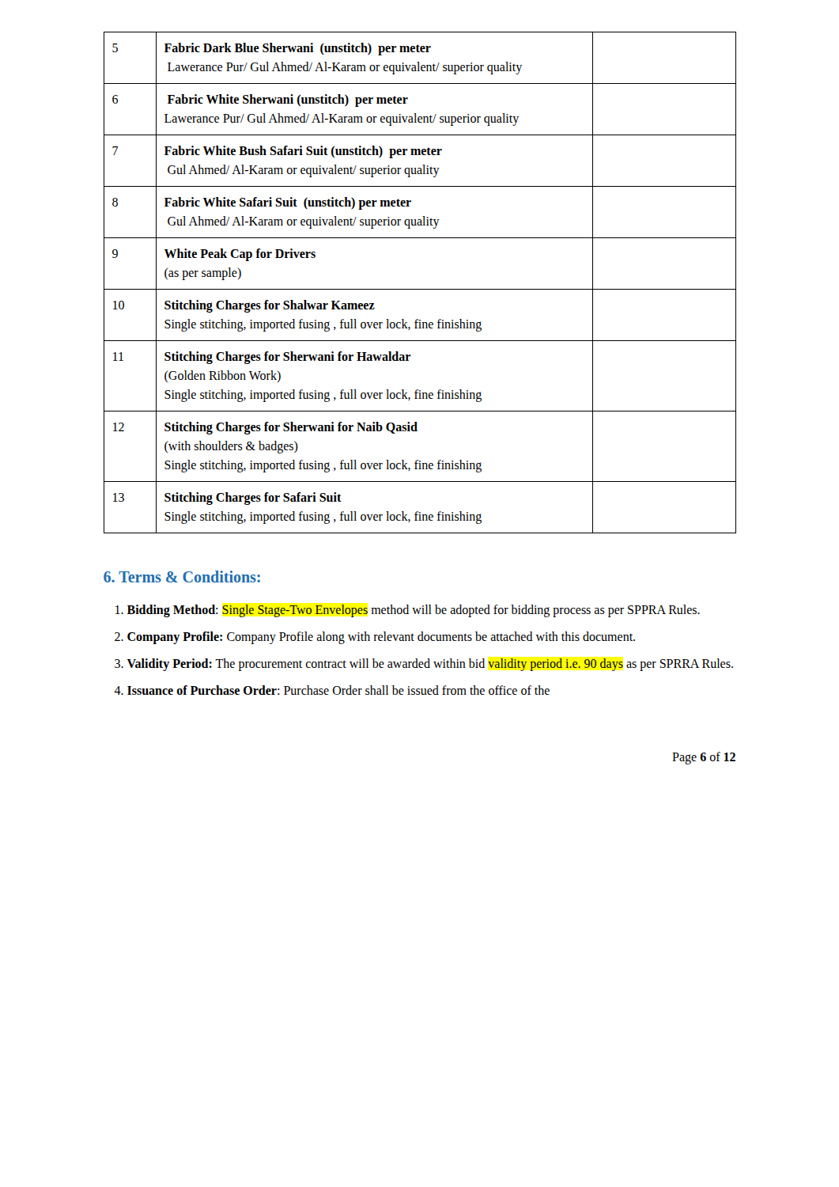| 5 | Fabric Dark Blue Sherwani (unstitch) per meter Lawerance Pur/ Gul Ahmed/ Al-Karam or equivalent/ superior quality | |
| 6 | Fabric White Sherwani (unstitch) per meter Lawerance Pur/ Gul Ahmed/ Al-Karam or equivalent/ superior quality | |
| 7 | Fabric White Bush Safari Suit (unstitch) per meter Gul Ahmed/ Al-Karam or equivalent/ superior quality | |
| 8 | Fabric White Safari Suit (unstitch) per meter Gul Ahmed/ Al-Karam or equivalent/ superior quality | |
| 9 | White Peak Cap for Drivers (as per sample) | |
| 10 | Stitching Charges for Shalwar Kameez Single stitching, imported fusing , full over lock, fine finishing | |
| 11 | Stitching Charges for Sherwani for Hawaldar (Golden Ribbon Work) Single stitching, imported fusing , full over lock, fine finishing | |
| 12 | Stitching Charges for Sherwani for Naib Qasid (with shoulders & badges) Single stitching, imported fusing , full over lock, fine finishing | |
| 13 | Stitching Charges for Safari Suit Single stitching, imported fusing , full over lock, fine finishing | |
6. Terms & Conditions:
Bidding Method: Single Stage-Two Envelopes method will be adopted for bidding process as per SPPRA Rules.
Company Profile: Company Profile along with relevant documents be attached with this document.
Validity Period: The procurement contract will be awarded within bid validity period i.e. 90 days as per SPRRA Rules.
Issuance of Purchase Order: Purchase Order shall be issued from the office of the
Page 6 of 12